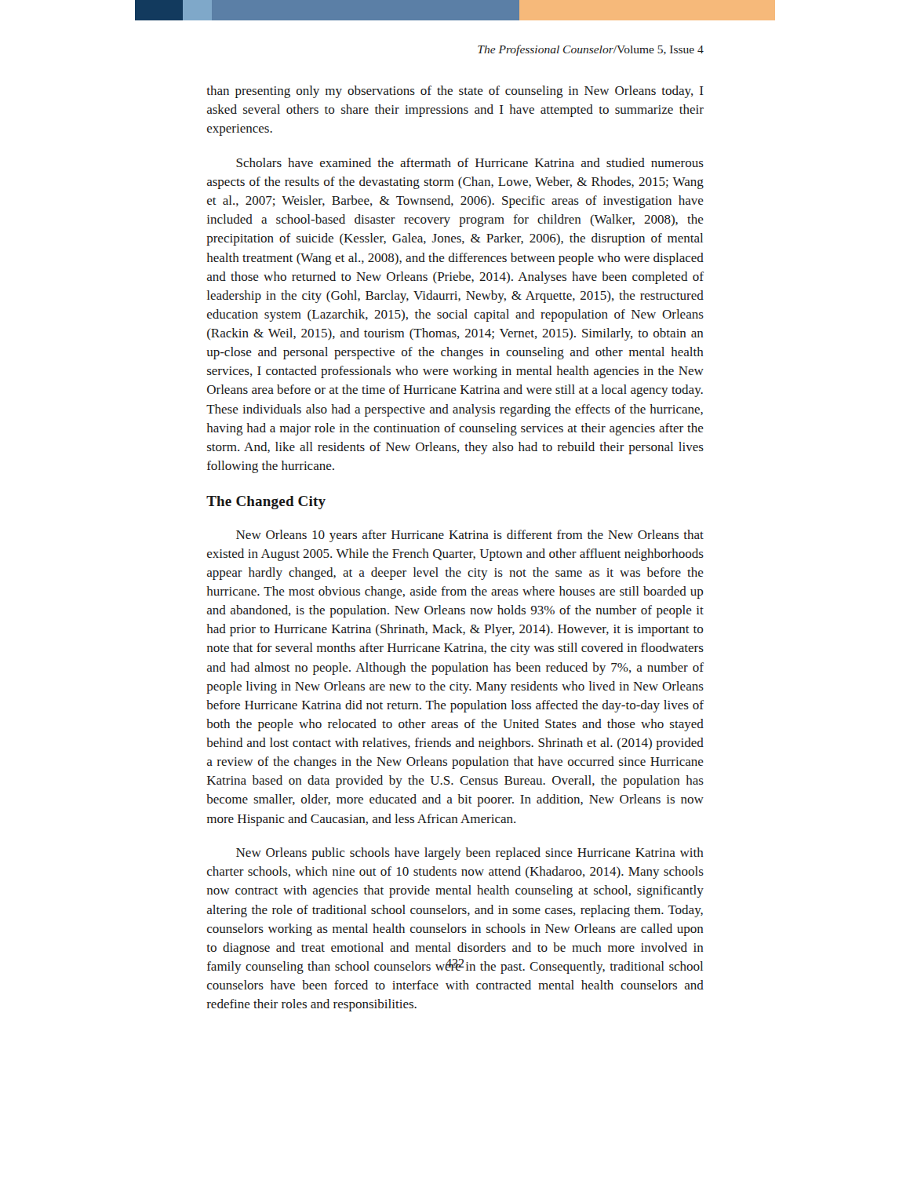The Professional Counselor/Volume 5, Issue 4
than presenting only my observations of the state of counseling in New Orleans today, I asked several others to share their impressions and I have attempted to summarize their experiences.
Scholars have examined the aftermath of Hurricane Katrina and studied numerous aspects of the results of the devastating storm (Chan, Lowe, Weber, & Rhodes, 2015; Wang et al., 2007; Weisler, Barbee, & Townsend, 2006). Specific areas of investigation have included a school-based disaster recovery program for children (Walker, 2008), the precipitation of suicide (Kessler, Galea, Jones, & Parker, 2006), the disruption of mental health treatment (Wang et al., 2008), and the differences between people who were displaced and those who returned to New Orleans (Priebe, 2014). Analyses have been completed of leadership in the city (Gohl, Barclay, Vidaurri, Newby, & Arquette, 2015), the restructured education system (Lazarchik, 2015), the social capital and repopulation of New Orleans (Rackin & Weil, 2015), and tourism (Thomas, 2014; Vernet, 2015). Similarly, to obtain an up-close and personal perspective of the changes in counseling and other mental health services, I contacted professionals who were working in mental health agencies in the New Orleans area before or at the time of Hurricane Katrina and were still at a local agency today. These individuals also had a perspective and analysis regarding the effects of the hurricane, having had a major role in the continuation of counseling services at their agencies after the storm. And, like all residents of New Orleans, they also had to rebuild their personal lives following the hurricane.
The Changed City
New Orleans 10 years after Hurricane Katrina is different from the New Orleans that existed in August 2005. While the French Quarter, Uptown and other affluent neighborhoods appear hardly changed, at a deeper level the city is not the same as it was before the hurricane. The most obvious change, aside from the areas where houses are still boarded up and abandoned, is the population. New Orleans now holds 93% of the number of people it had prior to Hurricane Katrina (Shrinath, Mack, & Plyer, 2014). However, it is important to note that for several months after Hurricane Katrina, the city was still covered in floodwaters and had almost no people. Although the population has been reduced by 7%, a number of people living in New Orleans are new to the city. Many residents who lived in New Orleans before Hurricane Katrina did not return. The population loss affected the day-to-day lives of both the people who relocated to other areas of the United States and those who stayed behind and lost contact with relatives, friends and neighbors. Shrinath et al. (2014) provided a review of the changes in the New Orleans population that have occurred since Hurricane Katrina based on data provided by the U.S. Census Bureau. Overall, the population has become smaller, older, more educated and a bit poorer. In addition, New Orleans is now more Hispanic and Caucasian, and less African American.
New Orleans public schools have largely been replaced since Hurricane Katrina with charter schools, which nine out of 10 students now attend (Khadaroo, 2014). Many schools now contract with agencies that provide mental health counseling at school, significantly altering the role of traditional school counselors, and in some cases, replacing them. Today, counselors working as mental health counselors in schools in New Orleans are called upon to diagnose and treat emotional and mental disorders and to be much more involved in family counseling than school counselors were in the past. Consequently, traditional school counselors have been forced to interface with contracted mental health counselors and redefine their roles and responsibilities.
432